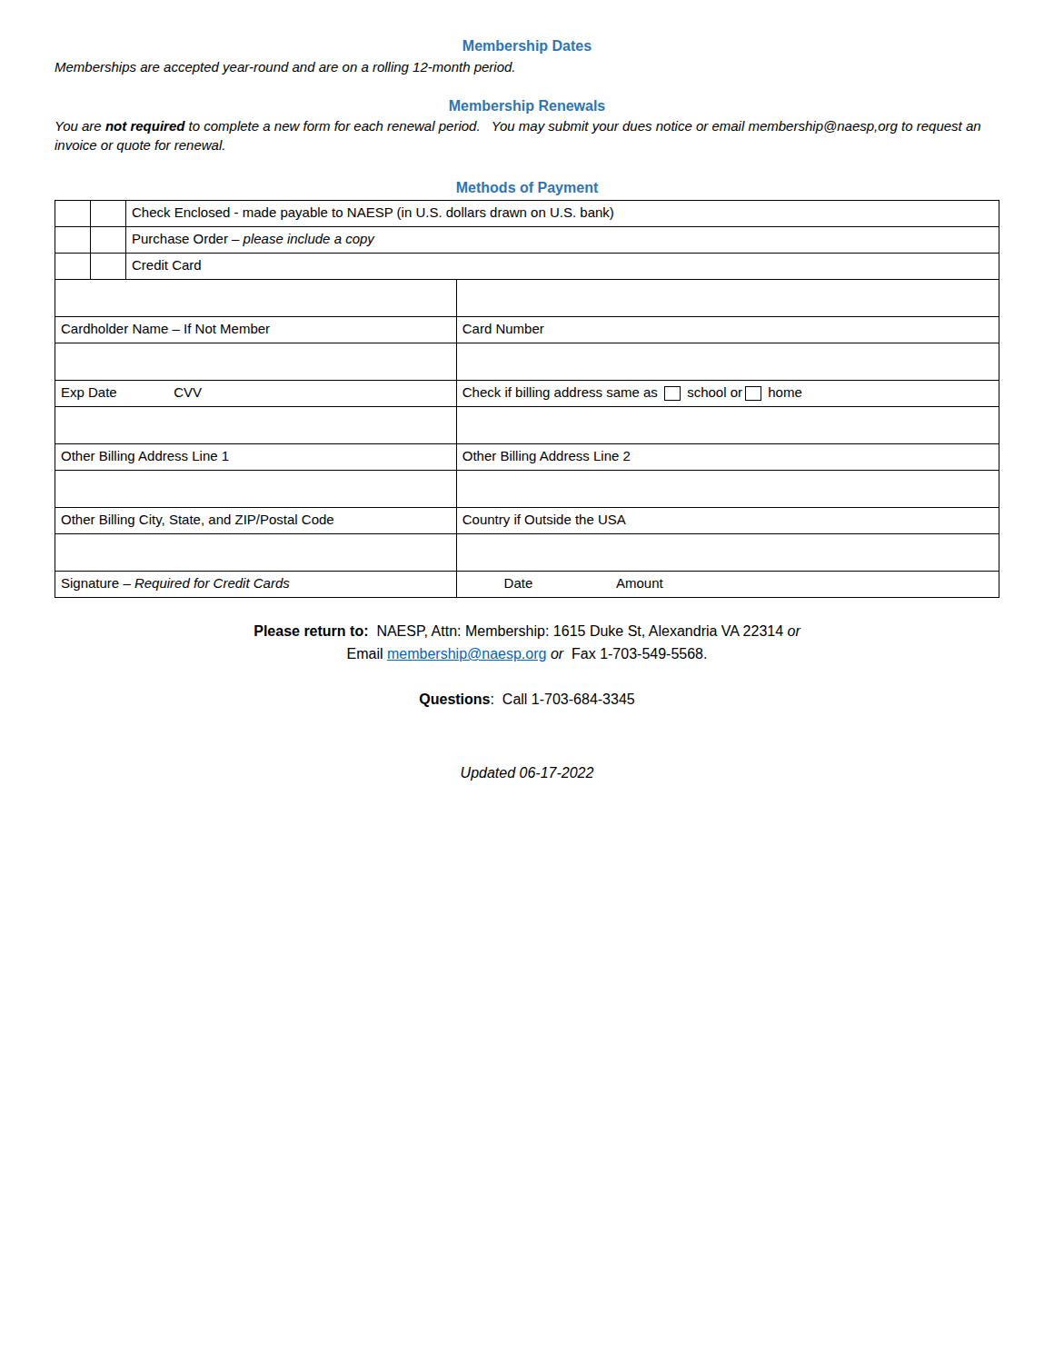Membership Dates
Memberships are accepted year-round and are on a rolling 12-month period.
Membership Renewals
You are not required to complete a new form for each renewal period. You may submit your dues notice or email membership@naesp,org to request an invoice or quote for renewal.
Methods of Payment
| | | Check Enclosed - made payable to NAESP (in U.S. dollars drawn on U.S. bank) |
| | | Purchase Order – please include a copy |
| | | Credit Card |
| Cardholder Name – If Not Member | Card Number |
| Exp Date CVV | Check if billing address same as school or home |
| Other Billing Address Line 1 | Other Billing Address Line 2 |
| Other Billing City, State, and ZIP/Postal Code | Country if Outside the USA |
| Signature – Required for Credit Cards | Date Amount |
Please return to: NAESP, Attn: Membership: 1615 Duke St, Alexandria VA 22314 or
Email membership@naesp.org or Fax 1-703-549-5568.
Questions: Call 1-703-684-3345
Updated 06-17-2022